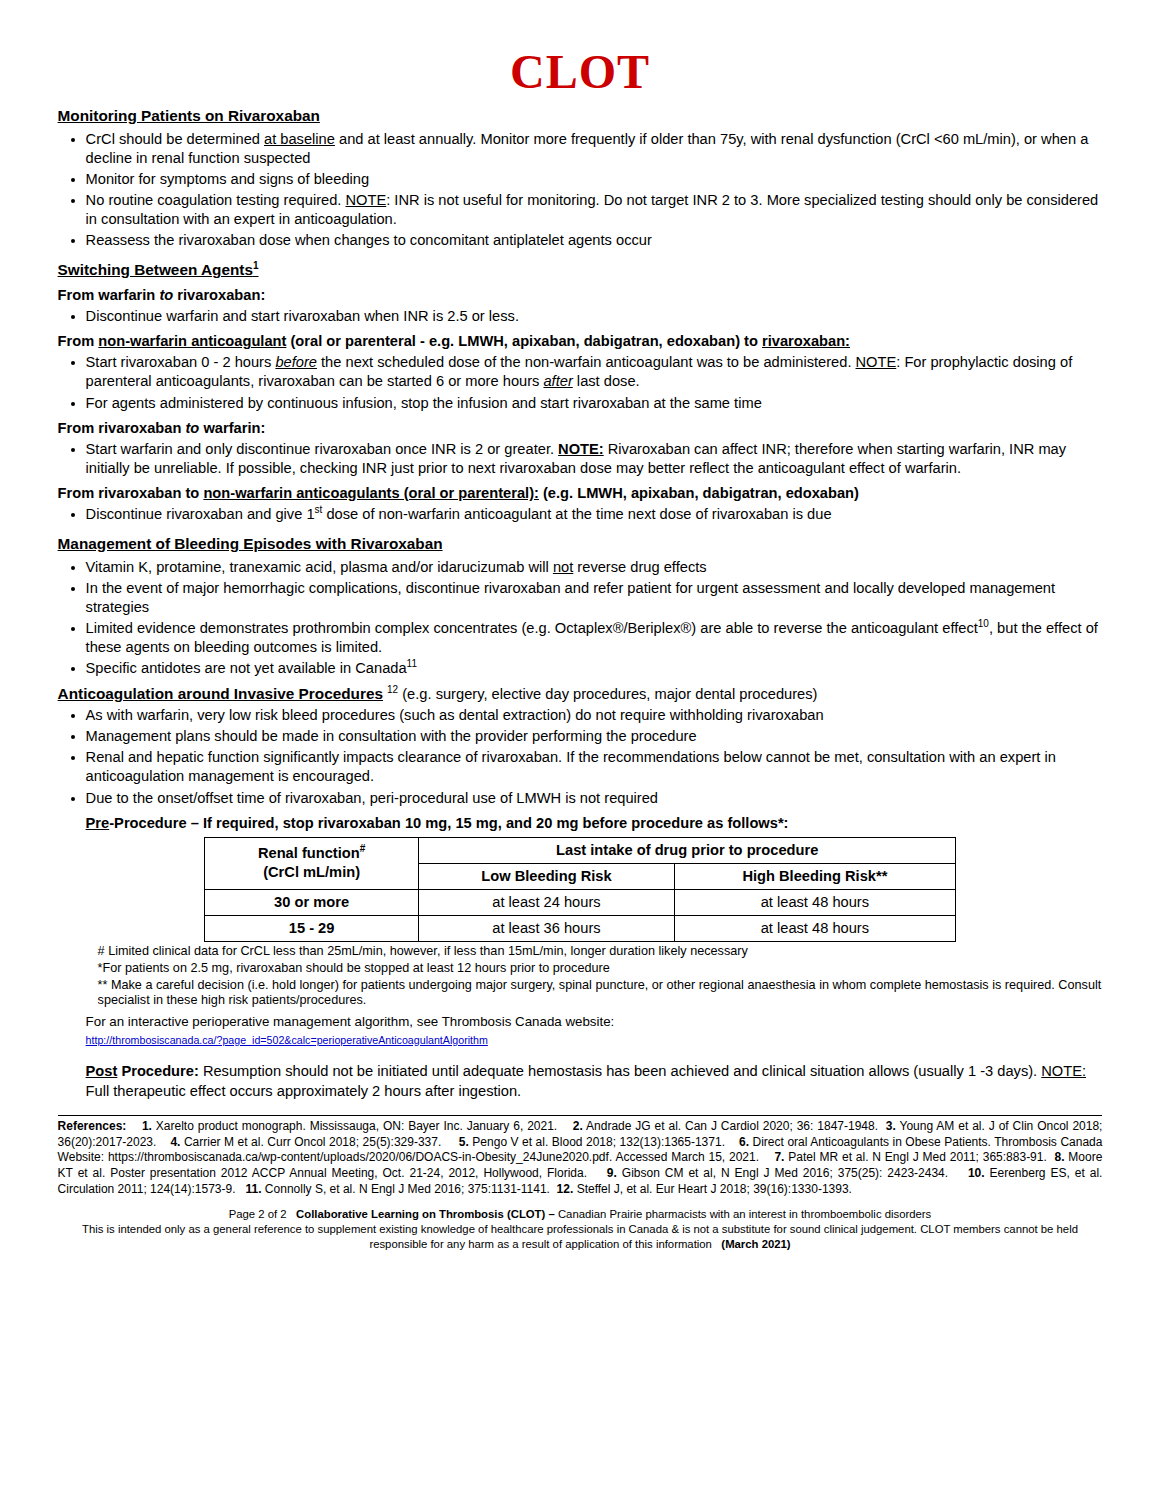CLOT
Monitoring Patients on Rivaroxaban
CrCl should be determined at baseline and at least annually. Monitor more frequently if older than 75y, with renal dysfunction (CrCl <60 mL/min), or when a decline in renal function suspected
Monitor for symptoms and signs of bleeding
No routine coagulation testing required. NOTE: INR is not useful for monitoring. Do not target INR 2 to 3. More specialized testing should only be considered in consultation with an expert in anticoagulation.
Reassess the rivaroxaban dose when changes to concomitant antiplatelet agents occur
Switching Between Agents1
From warfarin to rivaroxaban:
Discontinue warfarin and start rivaroxaban when INR is 2.5 or less.
From non-warfarin anticoagulant (oral or parenteral - e.g. LMWH, apixaban, dabigatran, edoxaban) to rivaroxaban:
Start rivaroxaban 0 - 2 hours before the next scheduled dose of the non-warfain anticoagulant was to be administered. NOTE: For prophylactic dosing of parenteral anticoagulants, rivaroxaban can be started 6 or more hours after last dose.
For agents administered by continuous infusion, stop the infusion and start rivaroxaban at the same time
From rivaroxaban to warfarin:
Start warfarin and only discontinue rivaroxaban once INR is 2 or greater. NOTE: Rivaroxaban can affect INR; therefore when starting warfarin, INR may initially be unreliable. If possible, checking INR just prior to next rivaroxaban dose may better reflect the anticoagulant effect of warfarin.
From rivaroxaban to non-warfarin anticoagulants (oral or parenteral): (e.g. LMWH, apixaban, dabigatran, edoxaban)
Discontinue rivaroxaban and give 1st dose of non-warfarin anticoagulant at the time next dose of rivaroxaban is due
Management of Bleeding Episodes with Rivaroxaban
Vitamin K, protamine, tranexamic acid, plasma and/or idarucizumab will not reverse drug effects
In the event of major hemorrhagic complications, discontinue rivaroxaban and refer patient for urgent assessment and locally developed management strategies
Limited evidence demonstrates prothrombin complex concentrates (e.g. Octaplex®/Beriplex®) are able to reverse the anticoagulant effect10, but the effect of these agents on bleeding outcomes is limited.
Specific antidotes are not yet available in Canada11
Anticoagulation around Invasive Procedures
12 (e.g. surgery, elective day procedures, major dental procedures)
As with warfarin, very low risk bleed procedures (such as dental extraction) do not require withholding rivaroxaban
Management plans should be made in consultation with the provider performing the procedure
Renal and hepatic function significantly impacts clearance of rivaroxaban. If the recommendations below cannot be met, consultation with an expert in anticoagulation management is encouraged.
Due to the onset/offset time of rivaroxaban, peri-procedural use of LMWH is not required
Pre-Procedure – If required, stop rivaroxaban 10 mg, 15 mg, and 20 mg before procedure as follows*:
| Renal function # (CrCl mL/min) | Last intake of drug prior to procedure |
| --- | --- |
| Low Bleeding Risk | High Bleeding Risk** |
| 30 or more | at least 24 hours | at least 48 hours |
| 15 - 29 | at least 36 hours | at least 48 hours |
# Limited clinical data for CrCL less than 25mL/min, however, if less than 15mL/min, longer duration likely necessary
*For patients on 2.5 mg, rivaroxaban should be stopped at least 12 hours prior to procedure
** Make a careful decision (i.e. hold longer) for patients undergoing major surgery, spinal puncture, or other regional anaesthesia in whom complete hemostasis is required. Consult specialist in these high risk patients/procedures.
For an interactive perioperative management algorithm, see Thrombosis Canada website:
http://thrombosiscanada.ca/?page_id=502&calc=perioperativeAnticoagulantAlgorithm
Post Procedure: Resumption should not be initiated until adequate hemostasis has been achieved and clinical situation allows (usually 1 -3 days). NOTE: Full therapeutic effect occurs approximately 2 hours after ingestion.
References: 1. Xarelto product monograph. Mississauga, ON: Bayer Inc. January 6, 2021. 2. Andrade JG et al. Can J Cardiol 2020; 36: 1847-1948. 3. Young AM et al. J of Clin Oncol 2018; 36(20):2017-2023. 4. Carrier M et al. Curr Oncol 2018; 25(5):329-337. 5. Pengo V et al. Blood 2018; 132(13):1365-1371. 6. Direct oral Anticoagulants in Obese Patients. Thrombosis Canada Website: https://thrombosiscanada.ca/wp-content/uploads/2020/06/DOACS-in-Obesity_24June2020.pdf. Accessed March 15, 2021. 7. Patel MR et al. N Engl J Med 2011; 365:883-91. 8. Moore KT et al. Poster presentation 2012 ACCP Annual Meeting, Oct. 21-24, 2012, Hollywood, Florida. 9. Gibson CM et al, N Engl J Med 2016; 375(25): 2423-2434. 10. Eerenberg ES, et al. Circulation 2011; 124(14):1573-9. 11. Connolly S, et al. N Engl J Med 2016; 375:1131-1141. 12. Steffel J, et al. Eur Heart J 2018; 39(16):1330-1393.
Page 2 of 2 Collaborative Learning on Thrombosis (CLOT) – Canadian Prairie pharmacists with an interest in thromboembolic disorders
This is intended only as a general reference to supplement existing knowledge of healthcare professionals in Canada & is not a substitute for sound clinical judgement. CLOT members cannot be held responsible for any harm as a result of application of this information (March 2021)